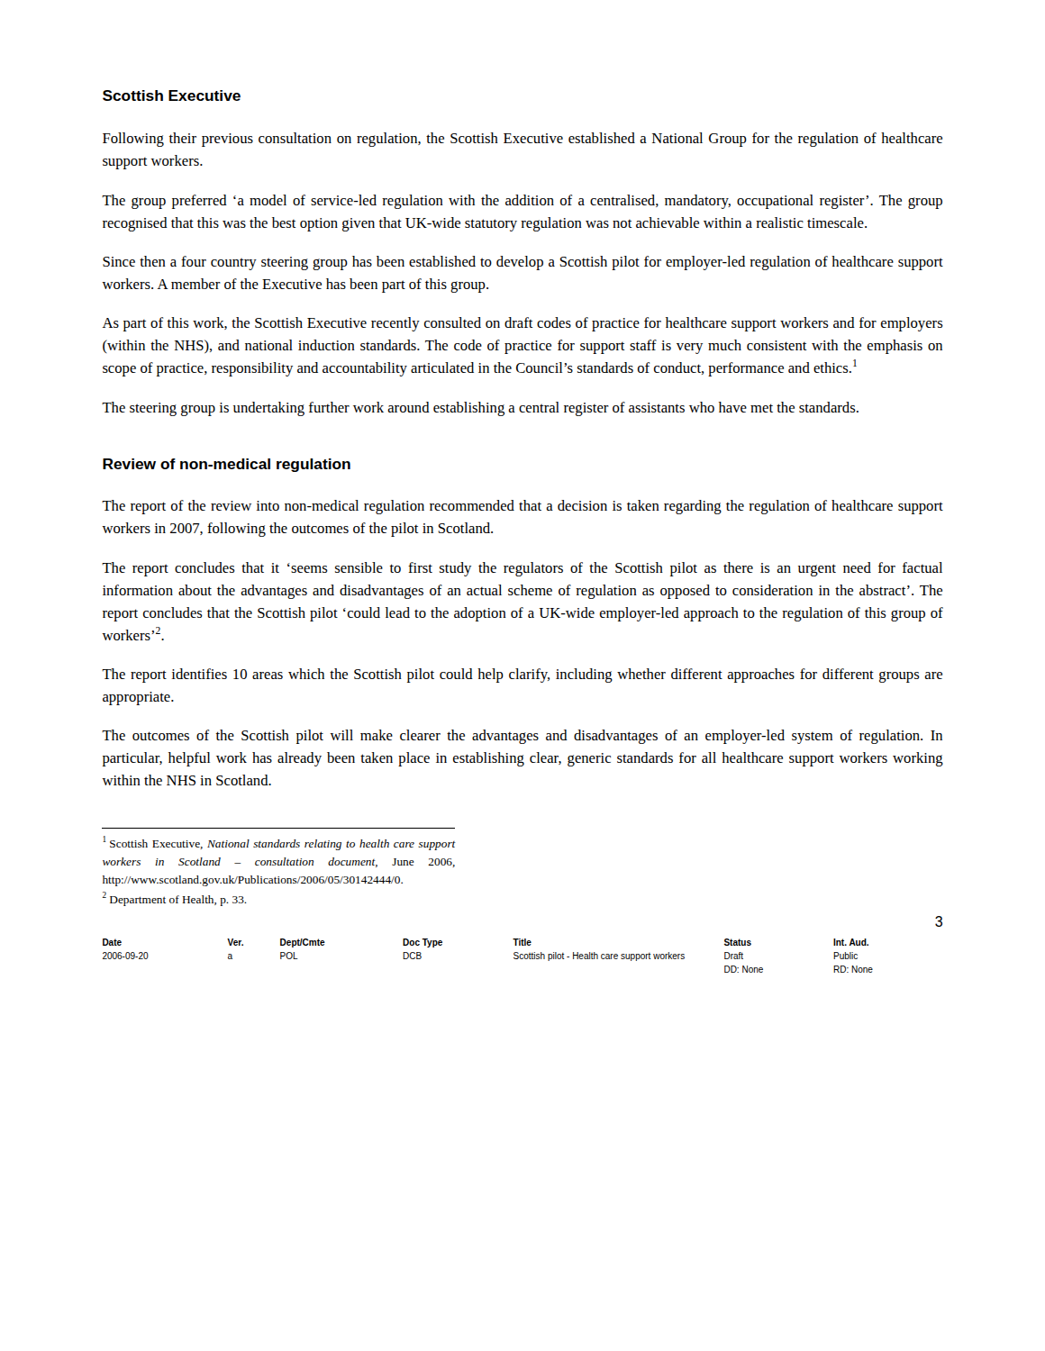Scottish Executive
Following their previous consultation on regulation, the Scottish Executive established a National Group for the regulation of healthcare support workers.
The group preferred ‘a model of service-led regulation with the addition of a centralised, mandatory, occupational register’. The group recognised that this was the best option given that UK-wide statutory regulation was not achievable within a realistic timescale.
Since then a four country steering group has been established to develop a Scottish pilot for employer-led regulation of healthcare support workers. A member of the Executive has been part of this group.
As part of this work, the Scottish Executive recently consulted on draft codes of practice for healthcare support workers and for employers (within the NHS), and national induction standards. The code of practice for support staff is very much consistent with the emphasis on scope of practice, responsibility and accountability articulated in the Council’s standards of conduct, performance and ethics.1
The steering group is undertaking further work around establishing a central register of assistants who have met the standards.
Review of non-medical regulation
The report of the review into non-medical regulation recommended that a decision is taken regarding the regulation of healthcare support workers in 2007, following the outcomes of the pilot in Scotland.
The report concludes that it ‘seems sensible to first study the regulators of the Scottish pilot as there is an urgent need for factual information about the advantages and disadvantages of an actual scheme of regulation as opposed to consideration in the abstract’. The report concludes that the Scottish pilot ‘could lead to the adoption of a UK-wide employer-led approach to the regulation of this group of workers’2.
The report identifies 10 areas which the Scottish pilot could help clarify, including whether different approaches for different groups are appropriate.
The outcomes of the Scottish pilot will make clearer the advantages and disadvantages of an employer-led system of regulation. In particular, helpful work has already been taken place in establishing clear, generic standards for all healthcare support workers working within the NHS in Scotland.
Scottish Executive, National standards relating to health care support workers in Scotland – consultation document, June 2006, http://www.scotland.gov.uk/Publications/2006/05/30142444/0.
Department of Health, p. 33.
3
| Date | Ver. | Dept/Cmte | Doc Type | Title | Status | Int. Aud. |
| --- | --- | --- | --- | --- | --- | --- |
| 2006-09-20 | a | POL | DCB | Scottish pilot - Health care support workers | Draft DD: None | Public RD: None |